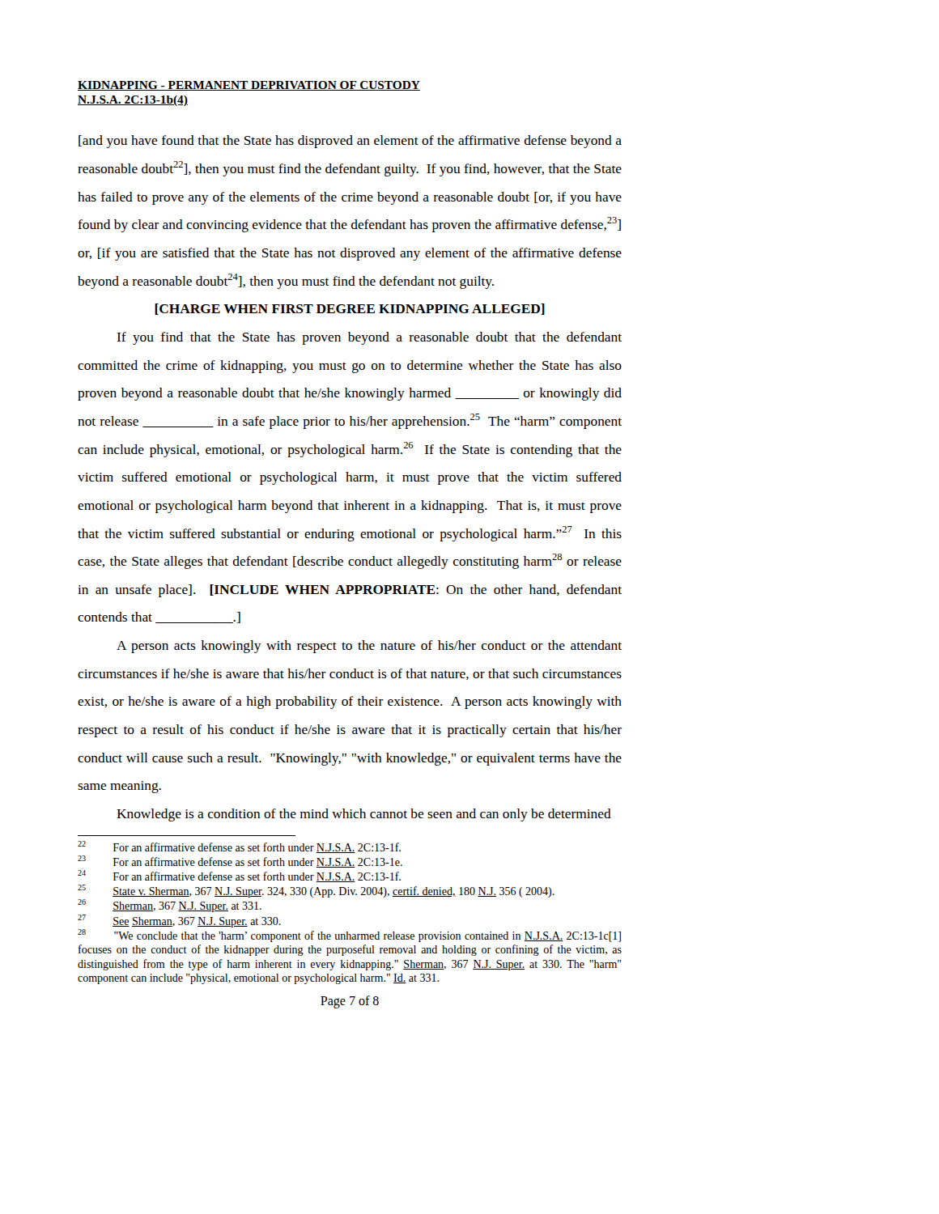KIDNAPPING - PERMANENT DEPRIVATION OF CUSTODY
N.J.S.A. 2C:13-1b(4)
[and you have found that the State has disproved an element of the affirmative defense beyond a reasonable doubt22], then you must find the defendant guilty. If you find, however, that the State has failed to prove any of the elements of the crime beyond a reasonable doubt [or, if you have found by clear and convincing evidence that the defendant has proven the affirmative defense,23] or, [if you are satisfied that the State has not disproved any element of the affirmative defense beyond a reasonable doubt24], then you must find the defendant not guilty.
[CHARGE WHEN FIRST DEGREE KIDNAPPING ALLEGED]
If you find that the State has proven beyond a reasonable doubt that the defendant committed the crime of kidnapping, you must go on to determine whether the State has also proven beyond a reasonable doubt that he/she knowingly harmed _________ or knowingly did not release __________ in a safe place prior to his/her apprehension.25 The “harm” component can include physical, emotional, or psychological harm.26 If the State is contending that the victim suffered emotional or psychological harm, it must prove that the victim suffered emotional or psychological harm beyond that inherent in a kidnapping. That is, it must prove that the victim suffered substantial or enduring emotional or psychological harm.”27 In this case, the State alleges that defendant [describe conduct allegedly constituting harm28 or release in an unsafe place]. [INCLUDE WHEN APPROPRIATE: On the other hand, defendant contends that ___________.]
A person acts knowingly with respect to the nature of his/her conduct or the attendant circumstances if he/she is aware that his/her conduct is of that nature, or that such circumstances exist, or he/she is aware of a high probability of their existence. A person acts knowingly with respect to a result of his conduct if he/she is aware that it is practically certain that his/her conduct will cause such a result. "Knowingly," "with knowledge," or equivalent terms have the same meaning.
Knowledge is a condition of the mind which cannot be seen and can only be determined
22 For an affirmative defense as set forth under N.J.S.A. 2C:13-1f.
23 For an affirmative defense as set forth under N.J.S.A. 2C:13-1e.
24 For an affirmative defense as set forth under N.J.S.A. 2C:13-1f.
25 State v. Sherman, 367 N.J. Super. 324, 330 (App. Div. 2004), certif. denied, 180 N.J. 356 ( 2004).
26 Sherman, 367 N.J. Super. at 331.
27 See Sherman, 367 N.J. Super. at 330.
28 "We conclude that the 'harm’ component of the unharmed release provision contained in N.J.S.A. 2C:13-1c[1] focuses on the conduct of the kidnapper during the purposeful removal and holding or confining of the victim, as distinguished from the type of harm inherent in every kidnapping." Sherman, 367 N.J. Super. at 330. The "harm" component can include "physical, emotional or psychological harm." Id. at 331.
Page 7 of 8